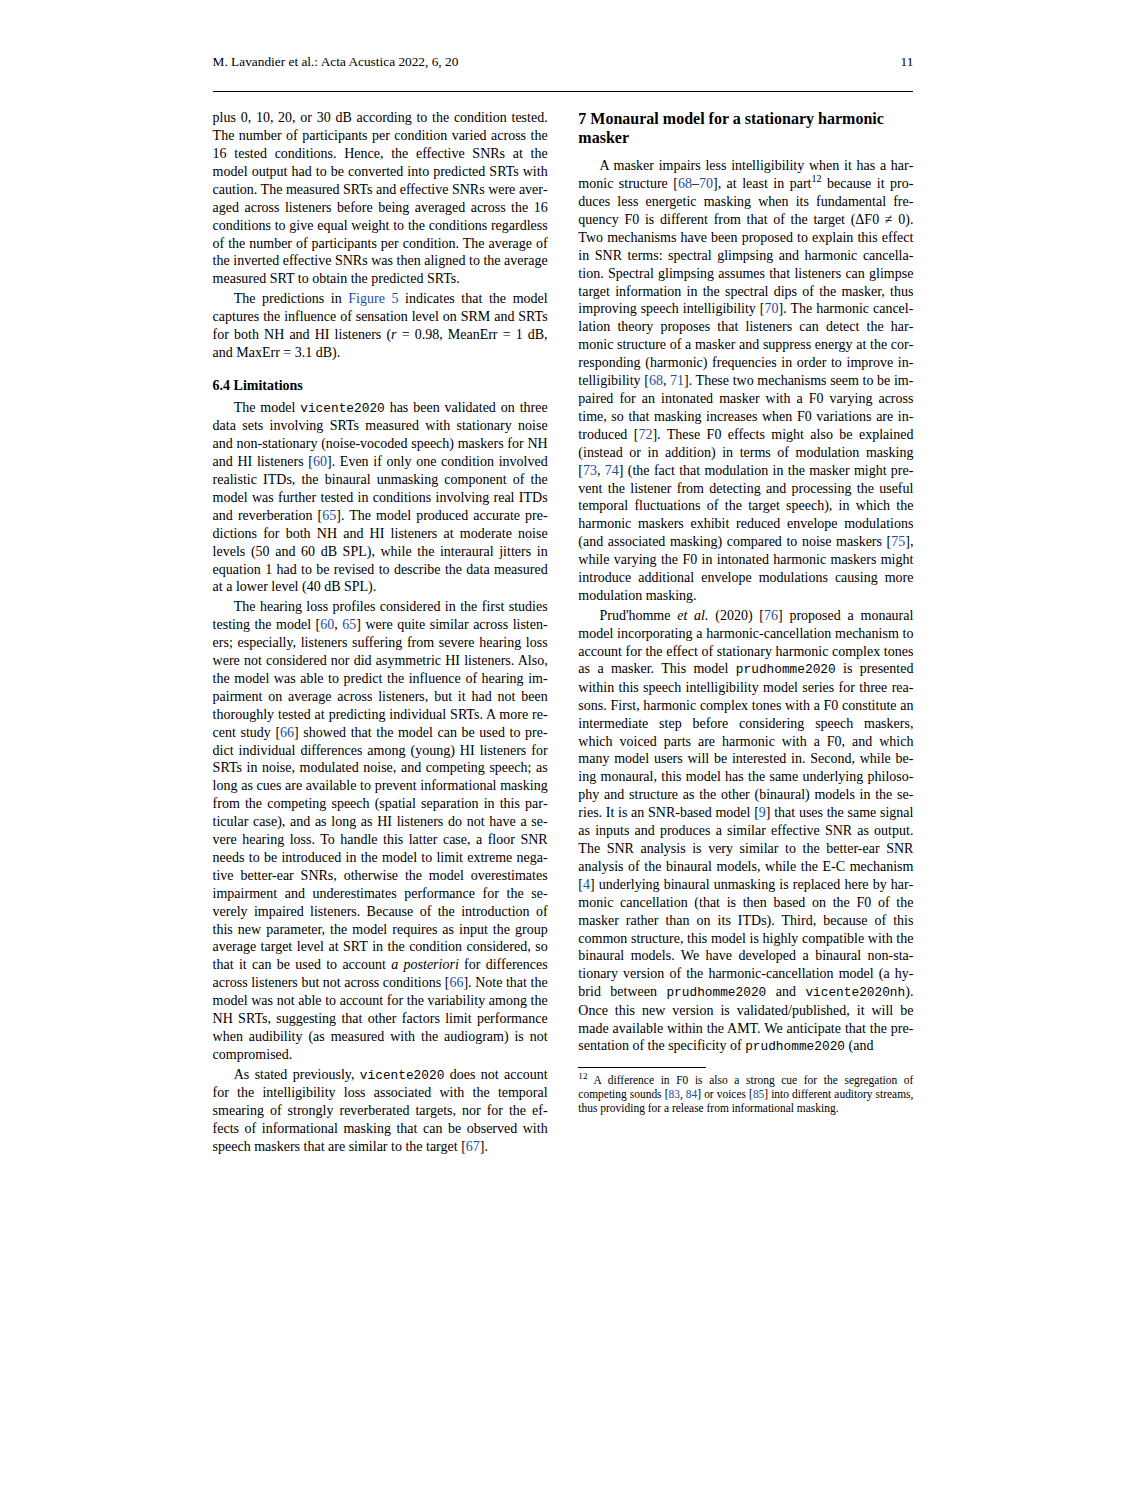M. Lavandier et al.: Acta Acustica 2022, 6, 20
11
plus 0, 10, 20, or 30 dB according to the condition tested. The number of participants per condition varied across the 16 tested conditions. Hence, the effective SNRs at the model output had to be converted into predicted SRTs with caution. The measured SRTs and effective SNRs were averaged across listeners before being averaged across the 16 conditions to give equal weight to the conditions regardless of the number of participants per condition. The average of the inverted effective SNRs was then aligned to the average measured SRT to obtain the predicted SRTs.
The predictions in Figure 5 indicates that the model captures the influence of sensation level on SRM and SRTs for both NH and HI listeners (r = 0.98, MeanErr = 1 dB, and MaxErr = 3.1 dB).
6.4 Limitations
The model vicente2020 has been validated on three data sets involving SRTs measured with stationary noise and non-stationary (noise-vocoded speech) maskers for NH and HI listeners [60]. Even if only one condition involved realistic ITDs, the binaural unmasking component of the model was further tested in conditions involving real ITDs and reverberation [65]. The model produced accurate predictions for both NH and HI listeners at moderate noise levels (50 and 60 dB SPL), while the interaural jitters in equation 1 had to be revised to describe the data measured at a lower level (40 dB SPL).
The hearing loss profiles considered in the first studies testing the model [60, 65] were quite similar across listeners; especially, listeners suffering from severe hearing loss were not considered nor did asymmetric HI listeners. Also, the model was able to predict the influence of hearing impairment on average across listeners, but it had not been thoroughly tested at predicting individual SRTs. A more recent study [66] showed that the model can be used to predict individual differences among (young) HI listeners for SRTs in noise, modulated noise, and competing speech; as long as cues are available to prevent informational masking from the competing speech (spatial separation in this particular case), and as long as HI listeners do not have a severe hearing loss. To handle this latter case, a floor SNR needs to be introduced in the model to limit extreme negative better-ear SNRs, otherwise the model overestimates impairment and underestimates performance for the severely impaired listeners. Because of the introduction of this new parameter, the model requires as input the group average target level at SRT in the condition considered, so that it can be used to account a posteriori for differences across listeners but not across conditions [66]. Note that the model was not able to account for the variability among the NH SRTs, suggesting that other factors limit performance when audibility (as measured with the audiogram) is not compromised.
As stated previously, vicente2020 does not account for the intelligibility loss associated with the temporal smearing of strongly reverberated targets, nor for the effects of informational masking that can be observed with speech maskers that are similar to the target [67].
7 Monaural model for a stationary harmonic masker
A masker impairs less intelligibility when it has a harmonic structure [68–70], at least in part12 because it produces less energetic masking when its fundamental frequency F0 is different from that of the target (ΔF0 ≠ 0). Two mechanisms have been proposed to explain this effect in SNR terms: spectral glimpsing and harmonic cancellation. Spectral glimpsing assumes that listeners can glimpse target information in the spectral dips of the masker, thus improving speech intelligibility [70]. The harmonic cancellation theory proposes that listeners can detect the harmonic structure of a masker and suppress energy at the corresponding (harmonic) frequencies in order to improve intelligibility [68, 71]. These two mechanisms seem to be impaired for an intonated masker with a F0 varying across time, so that masking increases when F0 variations are introduced [72]. These F0 effects might also be explained (instead or in addition) in terms of modulation masking [73, 74] (the fact that modulation in the masker might prevent the listener from detecting and processing the useful temporal fluctuations of the target speech), in which the harmonic maskers exhibit reduced envelope modulations (and associated masking) compared to noise maskers [75], while varying the F0 in intonated harmonic maskers might introduce additional envelope modulations causing more modulation masking.
Prud'homme et al. (2020) [76] proposed a monaural model incorporating a harmonic-cancellation mechanism to account for the effect of stationary harmonic complex tones as a masker. This model prudhomme2020 is presented within this speech intelligibility model series for three reasons. First, harmonic complex tones with a F0 constitute an intermediate step before considering speech maskers, which voiced parts are harmonic with a F0, and which many model users will be interested in. Second, while being monaural, this model has the same underlying philosophy and structure as the other (binaural) models in the series. It is an SNR-based model [9] that uses the same signal as inputs and produces a similar effective SNR as output. The SNR analysis is very similar to the better-ear SNR analysis of the binaural models, while the E-C mechanism [4] underlying binaural unmasking is replaced here by harmonic cancellation (that is then based on the F0 of the masker rather than on its ITDs). Third, because of this common structure, this model is highly compatible with the binaural models. We have developed a binaural non-stationary version of the harmonic-cancellation model (a hybrid between prudhomme2020 and vicente2020nh). Once this new version is validated/published, it will be made available within the AMT. We anticipate that the presentation of the specificity of prudhomme2020 (and
12 A difference in F0 is also a strong cue for the segregation of competing sounds [83, 84] or voices [85] into different auditory streams, thus providing for a release from informational masking.